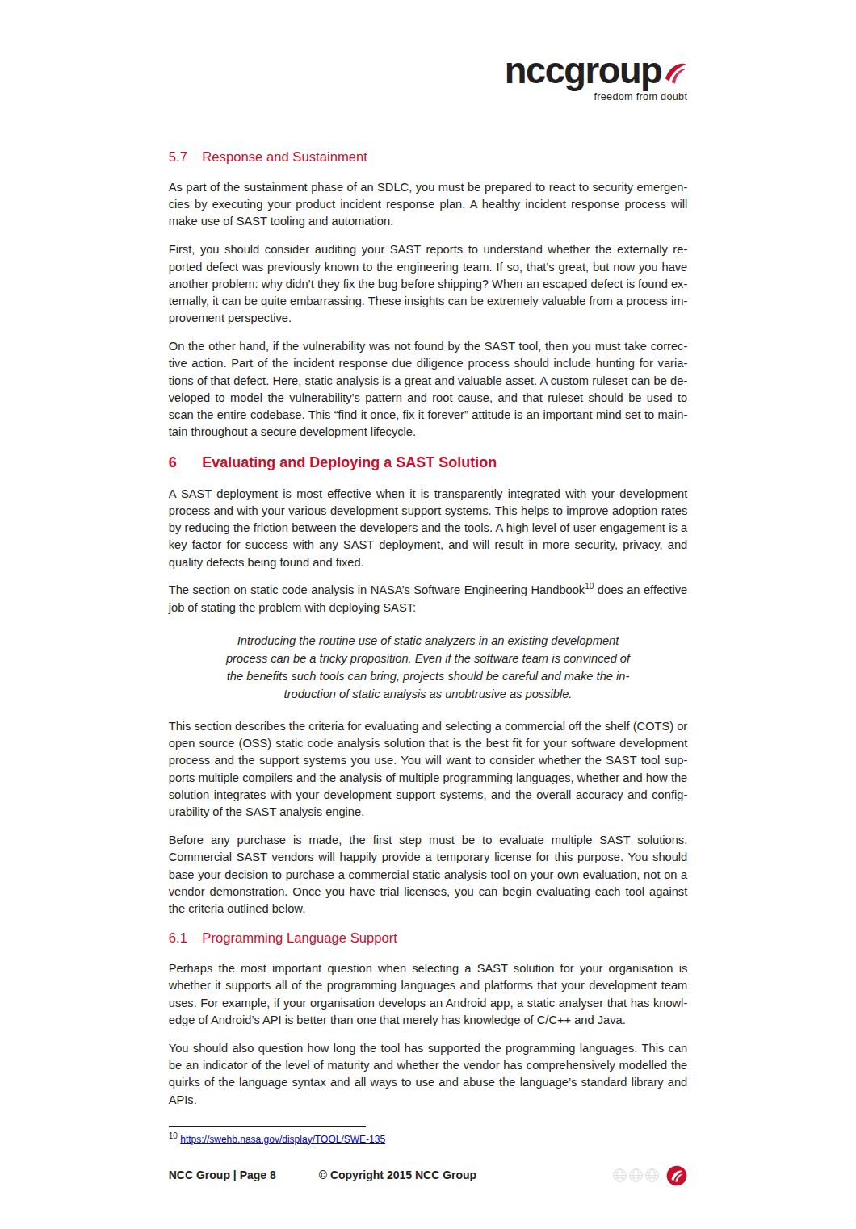nccgroup
freedom from doubt
5.7 Response and Sustainment
As part of the sustainment phase of an SDLC, you must be prepared to react to security emergencies by executing your product incident response plan. A healthy incident response process will make use of SAST tooling and automation.
First, you should consider auditing your SAST reports to understand whether the externally reported defect was previously known to the engineering team. If so, that’s great, but now you have another problem: why didn’t they fix the bug before shipping? When an escaped defect is found externally, it can be quite embarrassing. These insights can be extremely valuable from a process improvement perspective.
On the other hand, if the vulnerability was not found by the SAST tool, then you must take corrective action. Part of the incident response due diligence process should include hunting for variations of that defect. Here, static analysis is a great and valuable asset. A custom ruleset can be developed to model the vulnerability’s pattern and root cause, and that ruleset should be used to scan the entire codebase. This “find it once, fix it forever” attitude is an important mind set to maintain throughout a secure development lifecycle.
6 Evaluating and Deploying a SAST Solution
A SAST deployment is most effective when it is transparently integrated with your development process and with your various development support systems. This helps to improve adoption rates by reducing the friction between the developers and the tools. A high level of user engagement is a key factor for success with any SAST deployment, and will result in more security, privacy, and quality defects being found and fixed.
The section on static code analysis in NASA’s Software Engineering Handbook10 does an effective job of stating the problem with deploying SAST:
Introducing the routine use of static analyzers in an existing development process can be a tricky proposition. Even if the software team is convinced of the benefits such tools can bring, projects should be careful and make the introduction of static analysis as unobtrusive as possible.
This section describes the criteria for evaluating and selecting a commercial off the shelf (COTS) or open source (OSS) static code analysis solution that is the best fit for your software development process and the support systems you use. You will want to consider whether the SAST tool supports multiple compilers and the analysis of multiple programming languages, whether and how the solution integrates with your development support systems, and the overall accuracy and configurability of the SAST analysis engine.
Before any purchase is made, the first step must be to evaluate multiple SAST solutions. Commercial SAST vendors will happily provide a temporary license for this purpose. You should base your decision to purchase a commercial static analysis tool on your own evaluation, not on a vendor demonstration. Once you have trial licenses, you can begin evaluating each tool against the criteria outlined below.
6.1 Programming Language Support
Perhaps the most important question when selecting a SAST solution for your organisation is whether it supports all of the programming languages and platforms that your development team uses. For example, if your organisation develops an Android app, a static analyser that has knowledge of Android’s API is better than one that merely has knowledge of C/C++ and Java.
You should also question how long the tool has supported the programming languages. This can be an indicator of the level of maturity and whether the vendor has comprehensively modelled the quirks of the language syntax and all ways to use and abuse the language’s standard library and APIs.
10 https://swehb.nasa.gov/display/TOOL/SWE-135
NCC Group | Page 8
© Copyright 2015 NCC Group